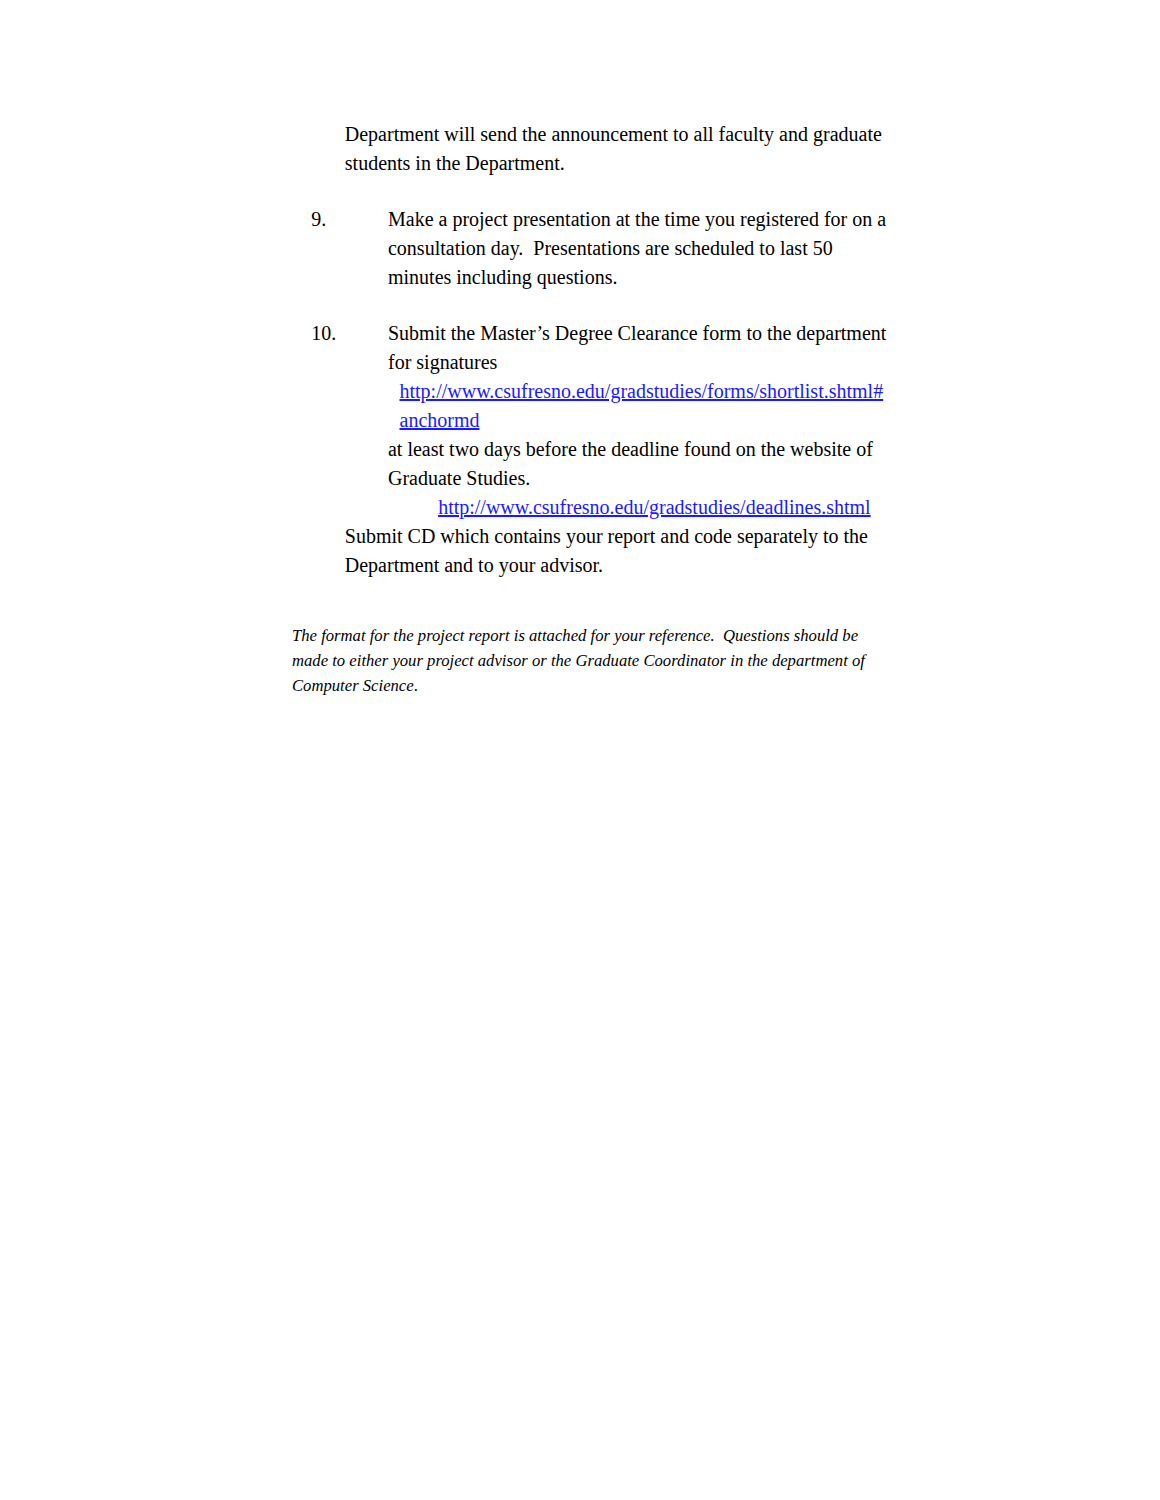Department will send the announcement to all faculty and graduate students in the Department.
9. Make a project presentation at the time you registered for on a consultation day. Presentations are scheduled to last 50 minutes including questions.
10. Submit the Master’s Degree Clearance form to the department for signatures http://www.csufresno.edu/gradstudies/forms/shortlist.shtml#anchormd at least two days before the deadline found on the website of Graduate Studies. http://www.csufresno.edu/gradstudies/deadlines.shtml Submit CD which contains your report and code separately to the Department and to your advisor.
The format for the project report is attached for your reference. Questions should be made to either your project advisor or the Graduate Coordinator in the department of Computer Science.